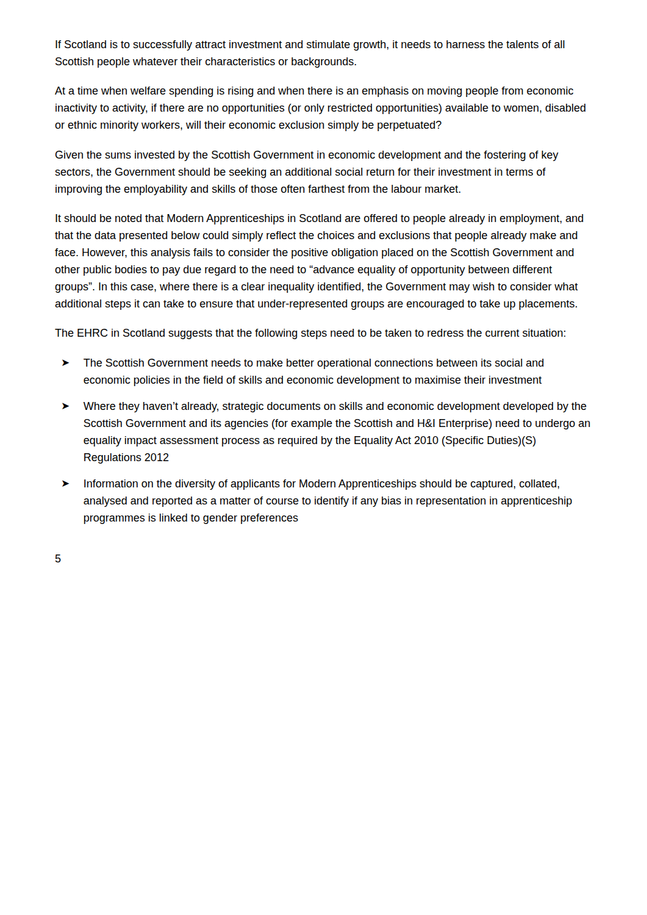If Scotland is to successfully attract investment and stimulate growth, it needs to harness the talents of all Scottish people whatever their characteristics or backgrounds.
At a time when welfare spending is rising and when there is an emphasis on moving people from economic inactivity to activity, if there are no opportunities (or only restricted opportunities) available to women, disabled or ethnic minority workers, will their economic exclusion simply be perpetuated?
Given the sums invested by the Scottish Government in economic development and the fostering of key sectors, the Government should be seeking an additional social return for their investment in terms of improving the employability and skills of those often farthest from the labour market.
It should be noted that Modern Apprenticeships in Scotland are offered to people already in employment, and that the data presented below could simply reflect the choices and exclusions that people already make and face. However, this analysis fails to consider the positive obligation placed on the Scottish Government and other public bodies to pay due regard to the need to “advance equality of opportunity between different groups”. In this case, where there is a clear inequality identified, the Government may wish to consider what additional steps it can take to ensure that under-represented groups are encouraged to take up placements.
The EHRC in Scotland suggests that the following steps need to be taken to redress the current situation:
The Scottish Government needs to make better operational connections between its social and economic policies in the field of skills and economic development to maximise their investment
Where they haven’t already, strategic documents on skills and economic development developed by the Scottish Government and its agencies (for example the Scottish and H&I Enterprise) need to undergo an equality impact assessment process as required by the Equality Act 2010 (Specific Duties)(S) Regulations 2012
Information on the diversity of applicants for Modern Apprenticeships should be captured, collated, analysed and reported as a matter of course to identify if any bias in representation in apprenticeship programmes is linked to gender preferences
5